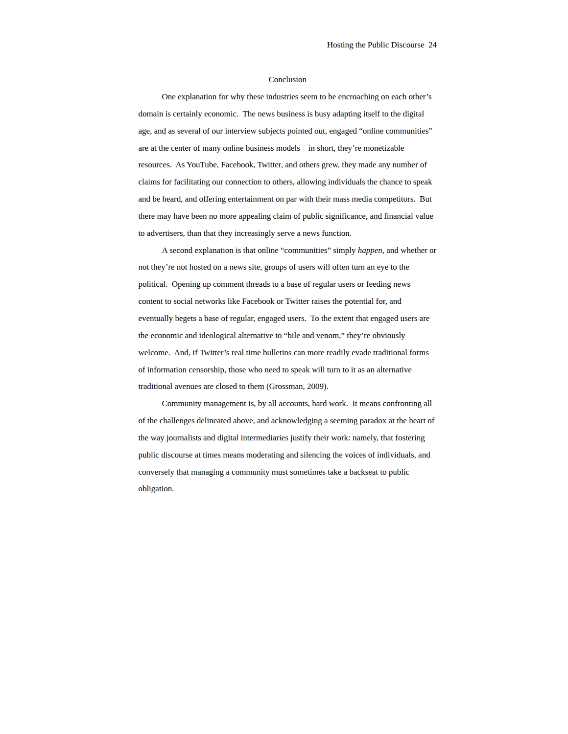Hosting the Public Discourse 24
Conclusion
One explanation for why these industries seem to be encroaching on each other’s domain is certainly economic. The news business is busy adapting itself to the digital age, and as several of our interview subjects pointed out, engaged “online communities” are at the center of many online business models—in short, they’re monetizable resources. As YouTube, Facebook, Twitter, and others grew, they made any number of claims for facilitating our connection to others, allowing individuals the chance to speak and be heard, and offering entertainment on par with their mass media competitors. But there may have been no more appealing claim of public significance, and financial value to advertisers, than that they increasingly serve a news function.
A second explanation is that online “communities” simply happen, and whether or not they’re not hosted on a news site, groups of users will often turn an eye to the political. Opening up comment threads to a base of regular users or feeding news content to social networks like Facebook or Twitter raises the potential for, and eventually begets a base of regular, engaged users. To the extent that engaged users are the economic and ideological alternative to “bile and venom,” they’re obviously welcome. And, if Twitter’s real time bulletins can more readily evade traditional forms of information censorship, those who need to speak will turn to it as an alternative traditional avenues are closed to them (Grossman, 2009).
Community management is, by all accounts, hard work. It means confronting all of the challenges delineated above, and acknowledging a seeming paradox at the heart of the way journalists and digital intermediaries justify their work: namely, that fostering public discourse at times means moderating and silencing the voices of individuals, and conversely that managing a community must sometimes take a backseat to public obligation.